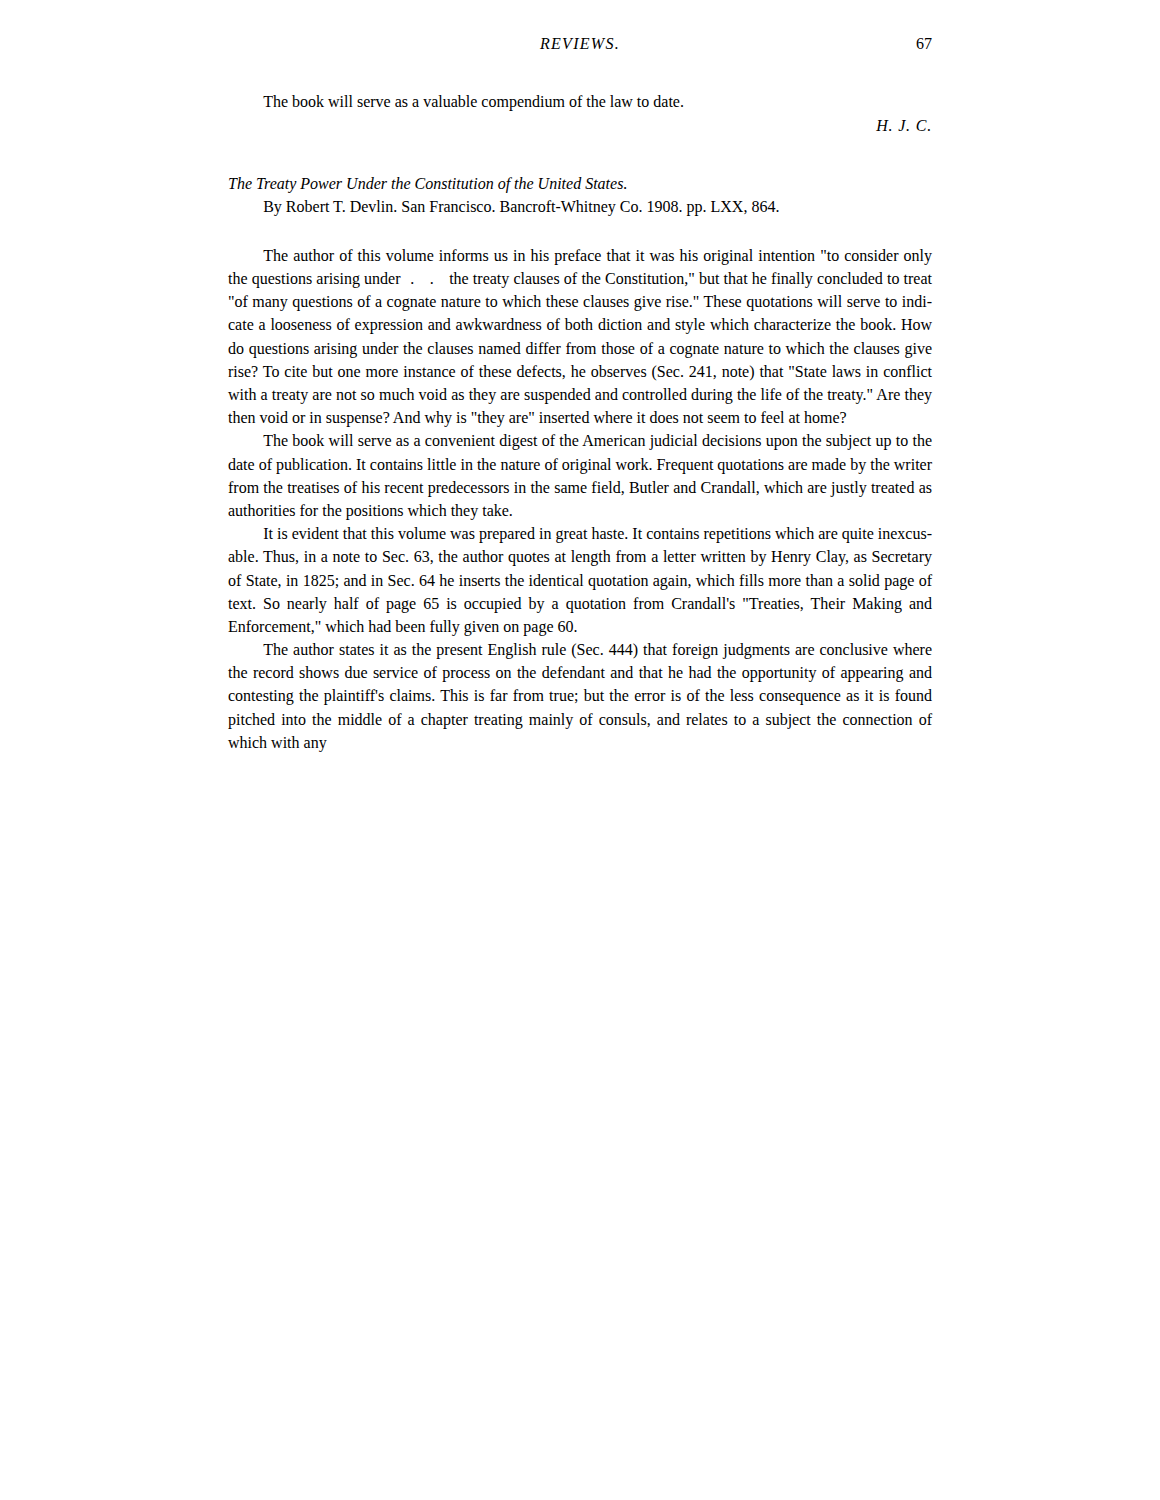REVIEWS. 67
The book will serve as a valuable compendium of the law to date.
H. J. C.
The Treaty Power Under the Constitution of the United States. By Robert T. Devlin. San Francisco. Bancroft-Whitney Co. 1908. pp. LXX, 864.
The author of this volume informs us in his preface that it was his original intention "to consider only the questions arising under . . the treaty clauses of the Constitution," but that he finally concluded to treat "of many questions of a cognate nature to which these clauses give rise." These quotations will serve to indicate a looseness of expression and awkwardness of both diction and style which characterize the book. How do questions arising under the clauses named differ from those of a cognate nature to which the clauses give rise? To cite but one more instance of these defects, he observes (Sec. 241, note) that "State laws in conflict with a treaty are not so much void as they are suspended and controlled during the life of the treaty." Are they then void or in suspense? And why is "they are" inserted where it does not seem to feel at home?
The book will serve as a convenient digest of the American judicial decisions upon the subject up to the date of publication. It contains little in the nature of original work. Frequent quotations are made by the writer from the treatises of his recent predecessors in the same field, Butler and Crandall, which are justly treated as authorities for the positions which they take.
It is evident that this volume was prepared in great haste. It contains repetitions which are quite inexcusable. Thus, in a note to Sec. 63, the author quotes at length from a letter written by Henry Clay, as Secretary of State, in 1825; and in Sec. 64 he inserts the identical quotation again, which fills more than a solid page of text. So nearly half of page 65 is occupied by a quotation from Crandall's "Treaties, Their Making and Enforcement," which had been fully given on page 60.
The author states it as the present English rule (Sec. 444) that foreign judgments are conclusive where the record shows due service of process on the defendant and that he had the opportunity of appearing and contesting the plaintiff's claims. This is far from true; but the error is of the less consequence as it is found pitched into the middle of a chapter treating mainly of consuls, and relates to a subject the connection of which with any